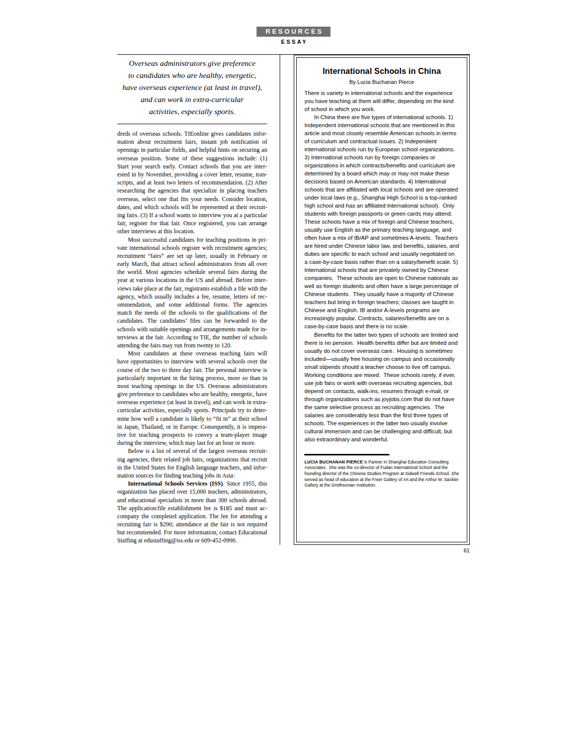RESOURCES
ESSAY
Overseas administrators give preference
to candidates who are healthy, energetic,
have overseas experience (at least in travel),
and can work in extra-curricular
activities, especially sports.
dreds of overseas schools. TIEonline gives candidates information about recruitment fairs, instant job notification of openings in particular fields, and helpful hints on securing an overseas position. Some of these suggestions include: (1) Start your search early. Contact schools that you are interested in by November, providing a cover letter, resume, transcripts, and at least two letters of recommendation. (2) After researching the agencies that specialize in placing teachers overseas, select one that fits your needs. Consider location, dates, and which schools will be represented at their recruiting fairs. (3) If a school wants to interview you at a particular fair, register for that fair. Once registered, you can arrange other interviews at this location.
Most successful candidates for teaching positions in private international schools register with recruitment agencies; recruitment “fairs” are set up later, usually in February or early March, that attract school administrators from all over the world. Most agencies schedule several fairs during the year at various locations in the US and abroad. Before interviews take place at the fair, registrants establish a file with the agency, which usually includes a fee, resume, letters of recommendation, and some additional forms. The agencies match the needs of the schools to the qualifications of the candidates. The candidates’ files can be forwarded to the schools with suitable openings and arrangements made for interviews at the fair. According to TIE, the number of schools attending the fairs may run from twenty to 120.
Most candidates at these overseas teaching fairs will have opportunities to interview with several schools over the course of the two to three day fair. The personal interview is particularly important in the hiring process, more so than in most teaching openings in the US. Overseas administrators give preference to candidates who are healthy, energetic, have overseas experience (at least in travel), and can work in extra-curricular activities, especially sports. Principals try to determine how well a candidate is likely to “fit in” at their school in Japan, Thailand, or in Europe. Consequently, it is imperative for teaching prospects to convey a team-player image during the interview, which may last for an hour or more.
Below is a list of several of the largest overseas recruiting agencies, their related job fairs, organizations that recruit in the United States for English language teachers, and information sources for finding teaching jobs in Asia:
International Schools Services (ISS). Since 1955, this organization has placed over 15,000 teachers, administrators, and educational specialists in more than 300 schools abroad. The application/file establishment fee is $185 and must accompany the completed application. The fee for attending a recruiting fair is $290; attendance at the fair is not required but recommended. For more information, contact Educational Staffing at edustaffing@iss.edu or 609-452-0990.
International Schools in China
By Lucia Buchanan Pierce
There is variety in international schools and the experience you have teaching at them will differ, depending on the kind of school in which you work.
In China there are five types of international schools. 1) Independent international schools that are mentioned in this article and most closely resemble American schools in terms of curriculum and contractual issues. 2) Independent international schools run by European school organizations. 3) International schools run by foreign companies or organizations in which contracts/benefits and curriculum are determined by a board which may or may not make these decisions based on American standards. 4) International schools that are affiliated with local schools and are operated under local laws (e.g., Shanghai High School is a top-ranked high school and has an affiliated international school). Only students with foreign passports or green cards may attend. These schools have a mix of foreign and Chinese teachers, usually use English as the primary teaching language, and often have a mix of IB/AP and sometimes A-levels. Teachers are hired under Chinese labor law, and benefits, salaries, and duties are specific to each school and usually negotiated on a case-by-case basis rather than on a salary/benefit scale. 5) International schools that are privately owned by Chinese companies. These schools are open to Chinese nationals as well as foreign students and often have a large percentage of Chinese students. They usually have a majority of Chinese teachers but bring in foreign teachers; classes are taught in Chinese and English. IB and/or A-levels programs are increasingly popular. Contracts, salaries/benefits are on a case-by-case basis and there is no scale.
Benefits for the latter two types of schools are limited and there is no pension. Health benefits differ but are limited and usually do not cover overseas care. Housing is sometimes included—usually free housing on campus and occasionally small stipends should a teacher choose to live off campus. Working conditions are mixed. These schools rarely, if ever, use job fairs or work with overseas recruiting agencies, but depend on contacts, walk-ins, resumes through e-mail, or through organizations such as joyjobs.com that do not have the same selective process as recruiting agencies. The salaries are considerably less than the first three types of schools. The experiences in the latter two usually involve cultural immersion and can be challenging and difficult, but also extraordinary and wonderful.
LUCIA BUCHANAN PIERCE is Partner in Shanghai Education Consulting Associates. She was the co-director of Fudan International School and the founding director of the Chinese Studies Program at Sidwell Friends School. She served as head of education at the Freer Gallery of Art and the Arthur M. Sackler Gallery at the Smithsonian Institution.
61